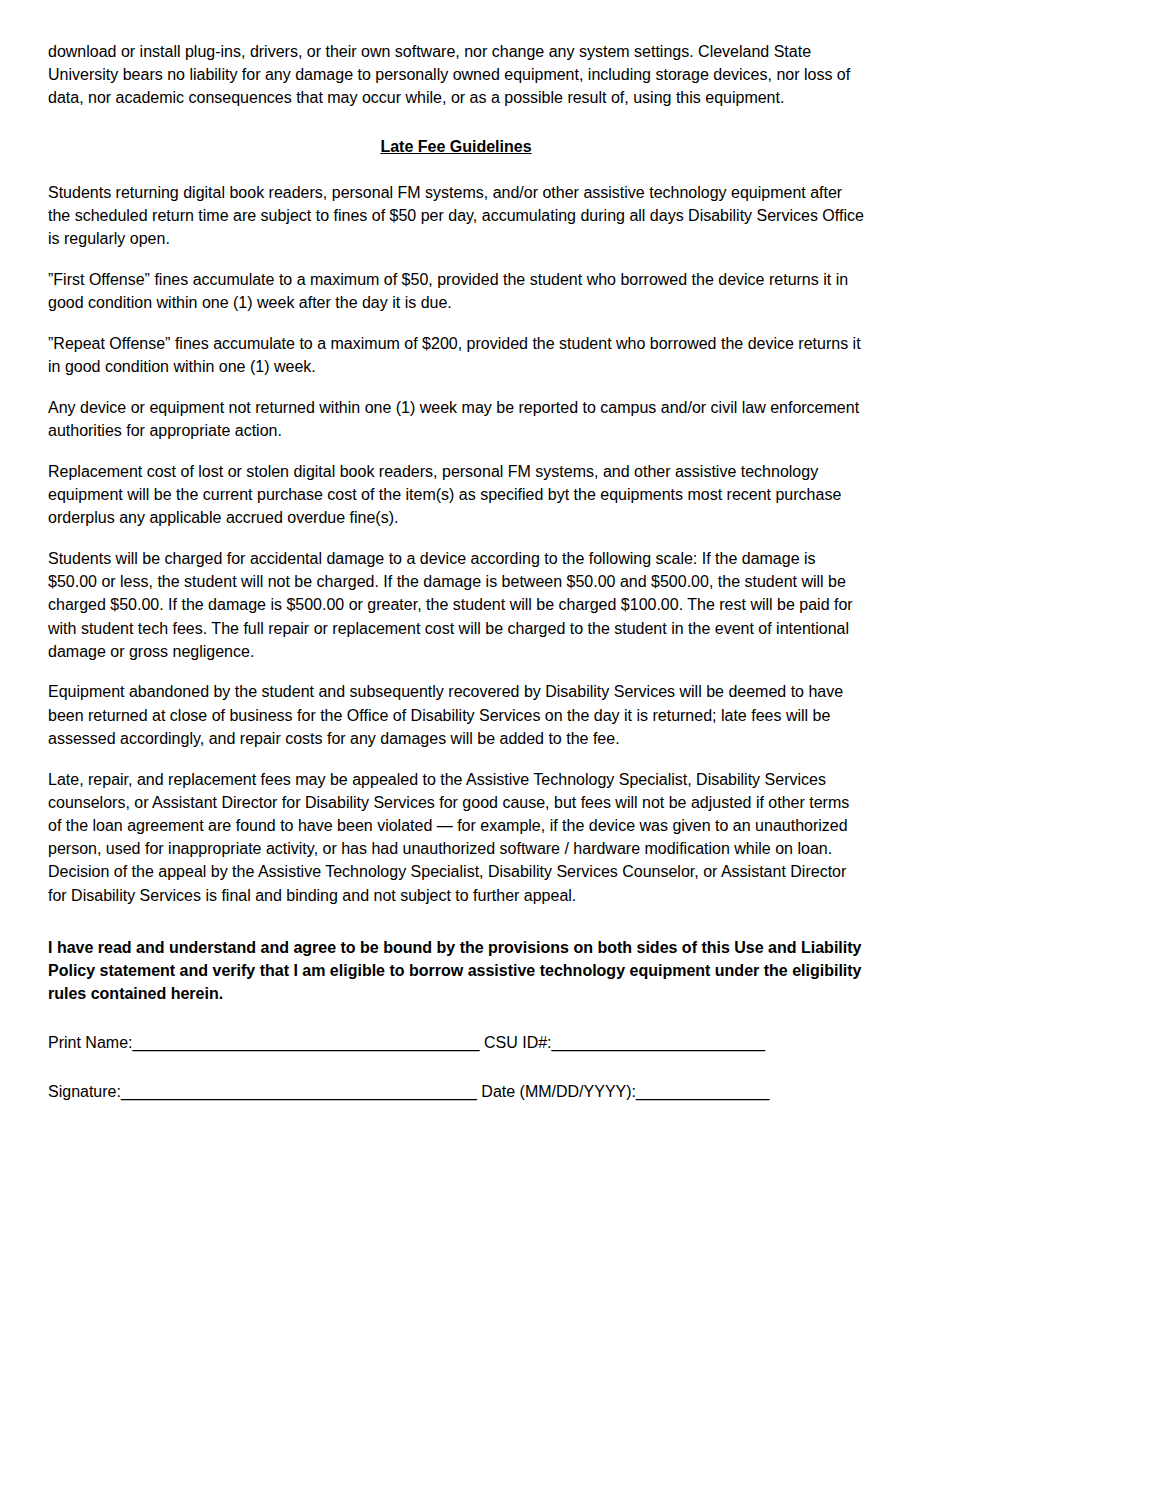download or install plug-ins, drivers, or their own software, nor change any system settings. Cleveland State University bears no liability for any damage to personally owned equipment, including storage devices, nor loss of data, nor academic consequences that may occur while, or as a possible result of, using this equipment.
Late Fee Guidelines
Students returning digital book readers, personal FM systems, and/or other assistive technology equipment after the scheduled return time are subject to fines of $50 per day, accumulating during all days Disability Services Office is regularly open.
”First Offense” fines accumulate to a maximum of $50, provided the student who borrowed the device returns it in good condition within one (1) week after the day it is due.
”Repeat Offense” fines accumulate to a maximum of $200, provided the student who borrowed the device returns it in good condition within one (1) week.
Any device or equipment not returned within one (1) week may be reported to campus and/or civil law enforcement authorities for appropriate action.
Replacement cost of lost or stolen digital book readers, personal FM systems, and other assistive technology equipment will be the current purchase cost of the item(s) as specified byt the equipments most recent purchase orderplus any applicable accrued overdue fine(s).
Students will be charged for accidental damage to a device according to the following scale: If the damage is $50.00 or less, the student will not be charged. If the damage is between $50.00 and $500.00, the student will be charged $50.00. If the damage is $500.00 or greater, the student will be charged $100.00. The rest will be paid for with student tech fees. The full repair or replacement cost will be charged to the student in the event of intentional damage or gross negligence.
Equipment abandoned by the student and subsequently recovered by Disability Services will be deemed to have been returned at close of business for the Office of Disability Services on the day it is returned; late fees will be assessed accordingly, and repair costs for any damages will be added to the fee.
Late, repair, and replacement fees may be appealed to the Assistive Technology Specialist, Disability Services counselors, or Assistant Director for Disability Services for good cause, but fees will not be adjusted if other terms of the loan agreement are found to have been violated — for example, if the device was given to an unauthorized person, used for inappropriate activity, or has had unauthorized software / hardware modification while on loan. Decision of the appeal by the Assistive Technology Specialist, Disability Services Counselor, or Assistant Director for Disability Services is final and binding and not subject to further appeal.
I have read and understand and agree to be bound by the provisions on both sides of this Use and Liability Policy statement and verify that I am eligible to borrow assistive technology equipment under the eligibility rules contained herein.
Print Name:_______________________________________ CSU ID#:________________________
Signature:________________________________________ Date (MM/DD/YYYY):_______________